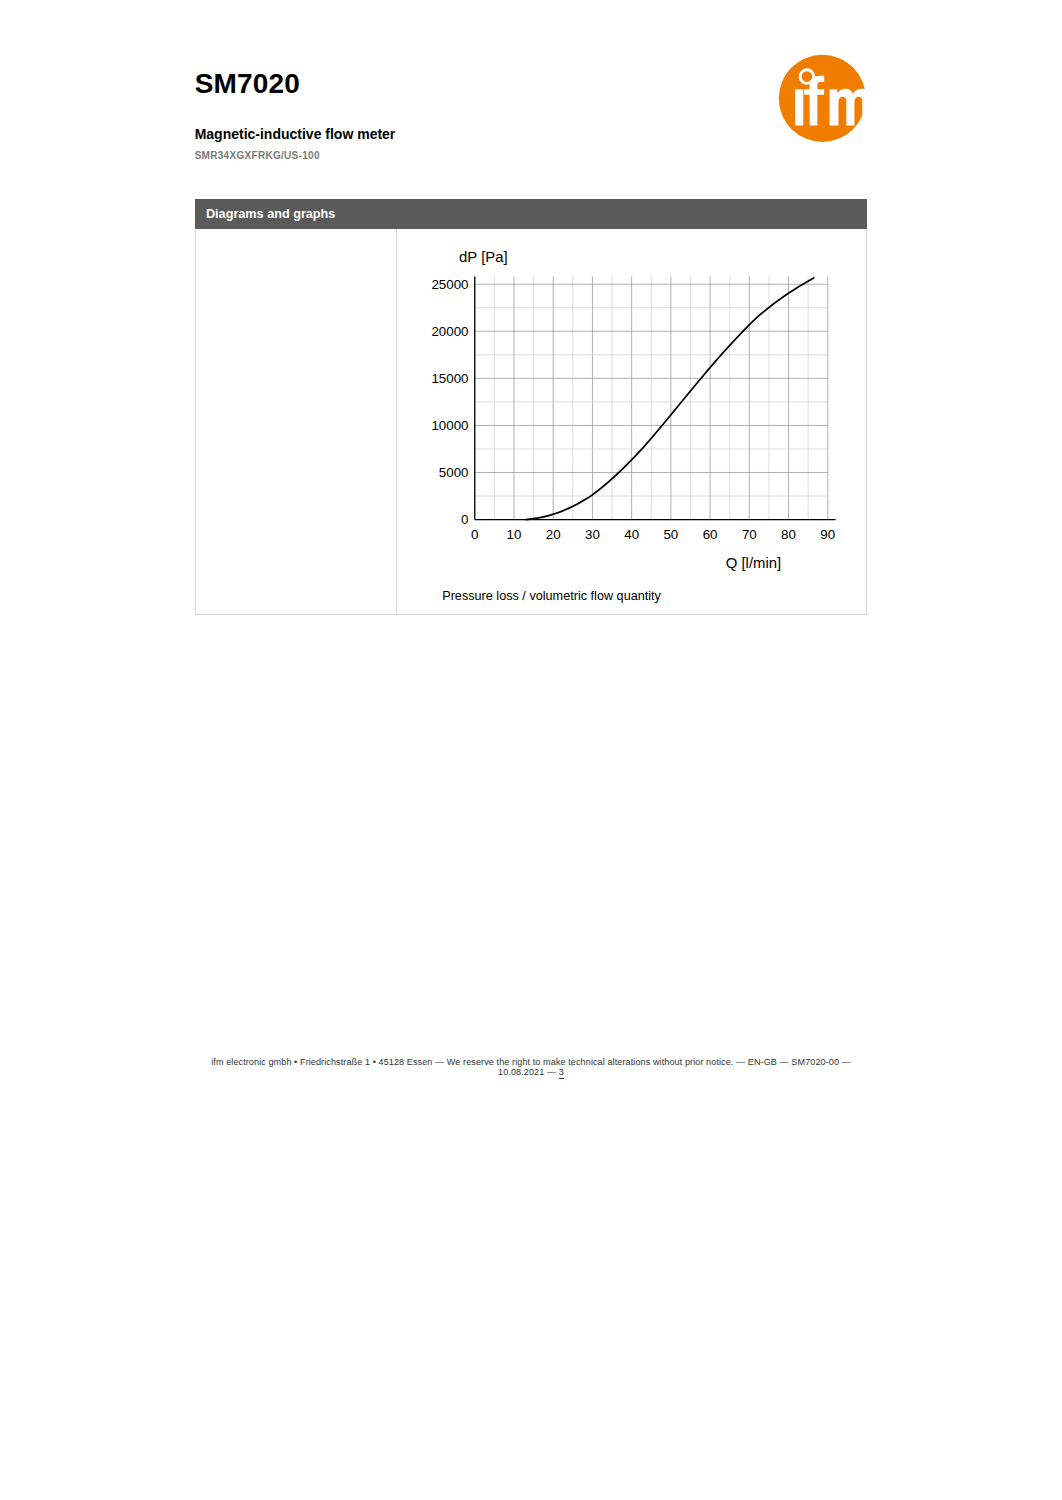SM7020
Magnetic-inductive flow meter
SMR34XGXFRKG/US-100
Diagrams and graphs
dP [Pa] Q [l/min] 0 5000 10000 15000 20000 25000 0 10 20 30 40 50 60 70 80 90
Pressure loss / volumetric flow quantity
ifm electronic gmbh • Friedrichstraße 1 • 45128 Essen — We reserve the right to make technical alterations without prior notice. — EN-GB — SM7020-00 — 10.08.2021 — 3